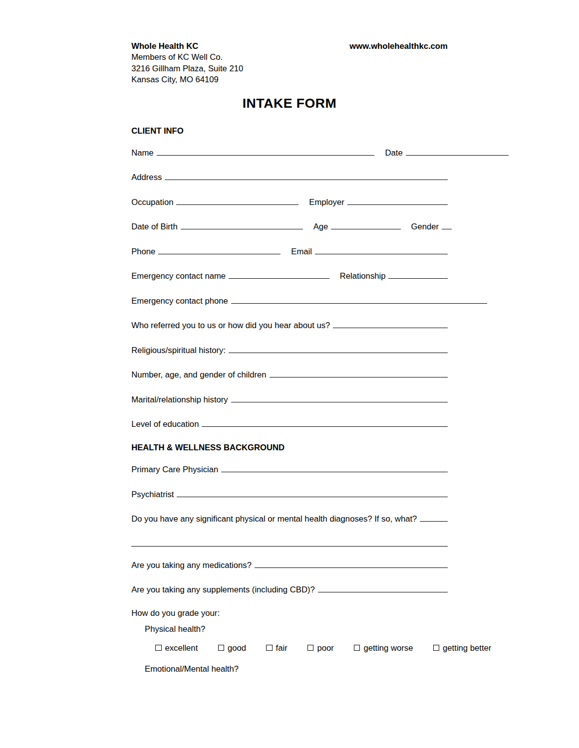Whole Health KC
Members of KC Well Co.
3216 Gillham Plaza, Suite 210
Kansas City, MO 64109
www.wholehealthkc.com
INTAKE FORM
CLIENT INFO
Name Date
Address
Occupation Employer
Date of Birth Age Gender
Phone Email
Emergency contact name Relationship
Emergency contact phone
Who referred you to us or how did you hear about us?
Religious/spiritual history:
Number, age, and gender of children
Marital/relationship history
Level of education
HEALTH & WELLNESS BACKGROUND
Primary Care Physician
Psychiatrist
Do you have any significant physical or mental health diagnoses? If so, what?
Are you taking any medications?
Are you taking any supplements (including CBD)?
How do you grade your:
Physical health?
excellent good fair poor getting worse getting better
Emotional/Mental health?